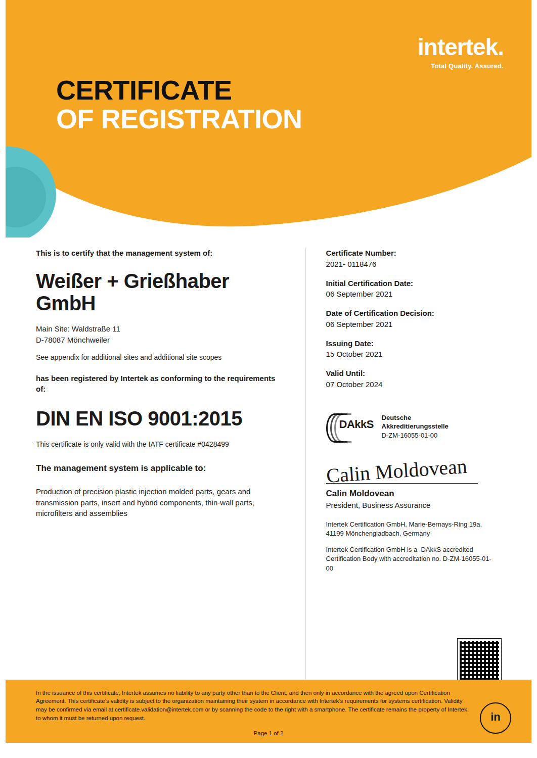intertek.
Total Quality. Assured.
CERTIFICATEOF REGISTRATION
This is to certify that the management system of:
Weißer + Grießhaber GmbH
Main Site: Waldstraße 11
D-78087 Mönchweiler
See appendix for additional sites and additional site scopes
has been registered by Intertek as conforming to the requirements of:
DIN EN ISO 9001:2015
This certificate is only valid with the IATF certificate #0428499
The management system is applicable to:
Production of precision plastic injection molded parts, gears and transmission parts, insert and hybrid components, thin-wall parts, microfilters and assemblies
Certificate Number:
2021- 0118476
Initial Certification Date:
06 September 2021
Date of Certification Decision:
06 September 2021
Issuing Date:
15 October 2021
Valid Until:
07 October 2024
DAkkS
Deutsche Akkreditierungsstelle D-ZM-16055-01-00
Calin Moldovean
Calin Moldovean
President, Business Assurance
Intertek Certification GmbH, Marie-Bernays-Ring 19a, 41199 Mönchengladbach, Germany
Intertek Certification GmbH is a DAkkS accredited Certification Body with accreditation no. D-ZM-16055-01-00
In the issuance of this certificate, Intertek assumes no liability to any party other than to the Client, and then only in accordance with the agreed upon Certification Agreement. This certificate’s validity is subject to the organization maintaining their system in accordance with Intertek’s requirements for systems certification. Validity may be confirmed via email at certificate.validation@intertek.com or by scanning the code to the right with a smartphone. The certificate remains the property of Intertek, to whom it must be returned upon request.
Page 1 of 2
in